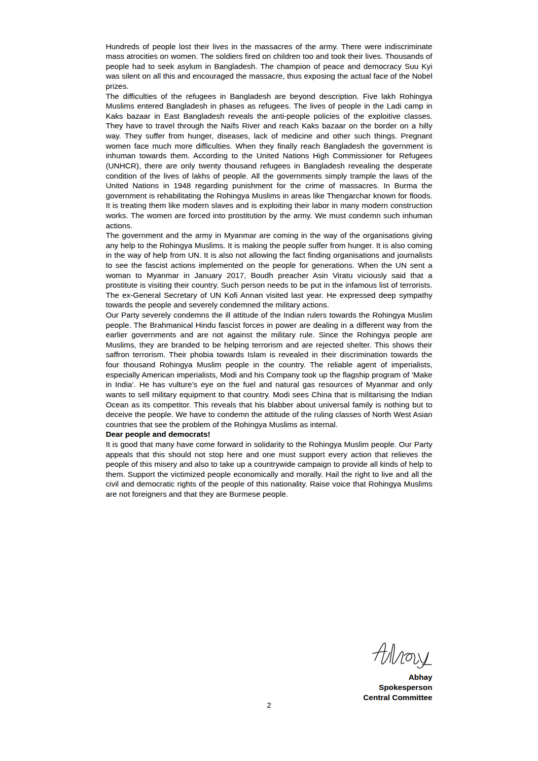Hundreds of people lost their lives in the massacres of the army. There were indiscriminate mass atrocities on women. The soldiers fired on children too and took their lives. Thousands of people had to seek asylum in Bangladesh. The champion of peace and democracy Suu Kyi was silent on all this and encouraged the massacre, thus exposing the actual face of the Nobel prizes.
The difficulties of the refugees in Bangladesh are beyond description. Five lakh Rohingya Muslims entered Bangladesh in phases as refugees. The lives of people in the Ladi camp in Kaks bazaar in East Bangladesh reveals the anti-people policies of the exploitive classes. They have to travel through the Naïfs River and reach Kaks bazaar on the border on a hilly way. They suffer from hunger, diseases, lack of medicine and other such things. Pregnant women face much more difficulties. When they finally reach Bangladesh the government is inhuman towards them. According to the United Nations High Commissioner for Refugees (UNHCR), there are only twenty thousand refugees in Bangladesh revealing the desperate condition of the lives of lakhs of people. All the governments simply trample the laws of the United Nations in 1948 regarding punishment for the crime of massacres. In Burma the government is rehabilitating the Rohingya Muslims in areas like Thengarchar known for floods. It is treating them like modern slaves and is exploiting their labor in many modern construction works. The women are forced into prostitution by the army. We must condemn such inhuman actions.
The government and the army in Myanmar are coming in the way of the organisations giving any help to the Rohingya Muslims. It is making the people suffer from hunger. It is also coming in the way of help from UN. It is also not allowing the fact finding organisations and journalists to see the fascist actions implemented on the people for generations. When the UN sent a woman to Myanmar in January 2017, Boudh preacher Asin Viratu viciously said that a prostitute is visiting their country. Such person needs to be put in the infamous list of terrorists. The ex-General Secretary of UN Kofi Annan visited last year. He expressed deep sympathy towards the people and severely condemned the military actions.
Our Party severely condemns the ill attitude of the Indian rulers towards the Rohingya Muslim people. The Brahmanical Hindu fascist forces in power are dealing in a different way from the earlier governments and are not against the military rule. Since the Rohingya people are Muslims, they are branded to be helping terrorism and are rejected shelter. This shows their saffron terrorism. Their phobia towards Islam is revealed in their discrimination towards the four thousand Rohingya Muslim people in the country. The reliable agent of imperialists, especially American imperialists, Modi and his Company took up the flagship program of ‘Make in India’. He has vulture’s eye on the fuel and natural gas resources of Myanmar and only wants to sell military equipment to that country. Modi sees China that is militarising the Indian Ocean as its competitor. This reveals that his blabber about universal family is nothing but to deceive the people. We have to condemn the attitude of the ruling classes of North West Asian countries that see the problem of the Rohingya Muslims as internal.
Dear people and democrats!
It is good that many have come forward in solidarity to the Rohingya Muslim people. Our Party appeals that this should not stop here and one must support every action that relieves the people of this misery and also to take up a countrywide campaign to provide all kinds of help to them. Support the victimized people economically and morally. Hail the right to live and all the civil and democratic rights of the people of this nationality. Raise voice that Rohingya Muslims are not foreigners and that they are Burmese people.
Abhay
Spokesperson
Central Committee
2